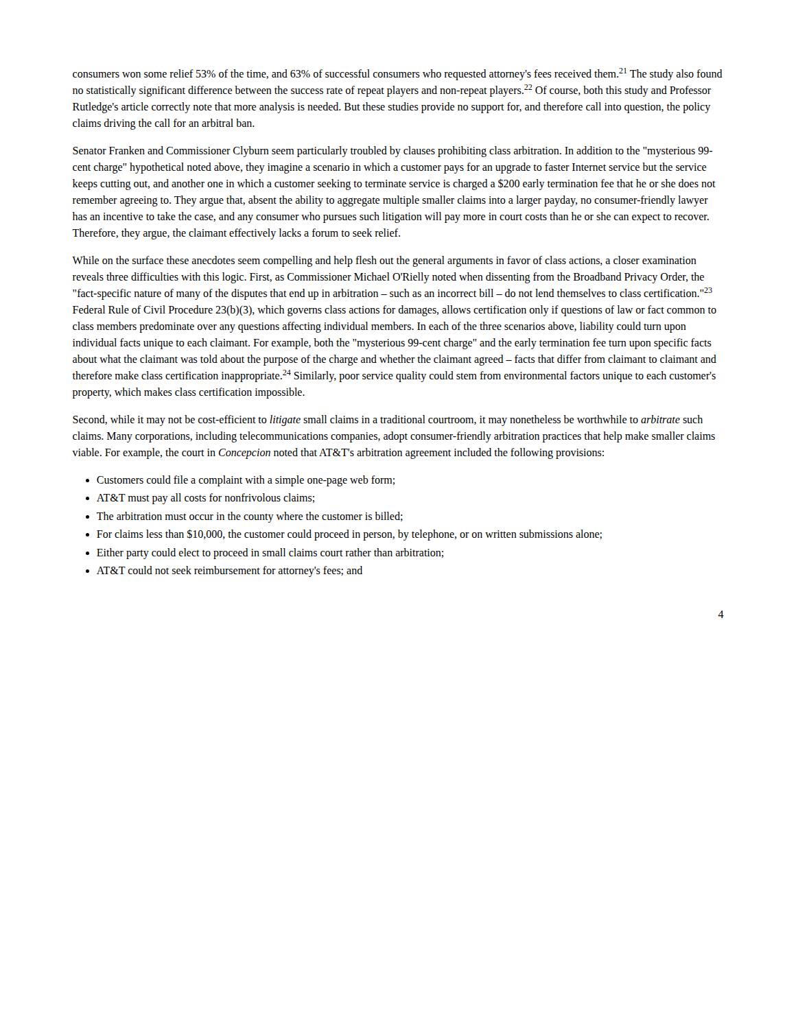consumers won some relief 53% of the time, and 63% of successful consumers who requested attorney's fees received them.21 The study also found no statistically significant difference between the success rate of repeat players and non-repeat players.22 Of course, both this study and Professor Rutledge's article correctly note that more analysis is needed. But these studies provide no support for, and therefore call into question, the policy claims driving the call for an arbitral ban.
Senator Franken and Commissioner Clyburn seem particularly troubled by clauses prohibiting class arbitration. In addition to the "mysterious 99-cent charge" hypothetical noted above, they imagine a scenario in which a customer pays for an upgrade to faster Internet service but the service keeps cutting out, and another one in which a customer seeking to terminate service is charged a $200 early termination fee that he or she does not remember agreeing to. They argue that, absent the ability to aggregate multiple smaller claims into a larger payday, no consumer-friendly lawyer has an incentive to take the case, and any consumer who pursues such litigation will pay more in court costs than he or she can expect to recover. Therefore, they argue, the claimant effectively lacks a forum to seek relief.
While on the surface these anecdotes seem compelling and help flesh out the general arguments in favor of class actions, a closer examination reveals three difficulties with this logic. First, as Commissioner Michael O'Rielly noted when dissenting from the Broadband Privacy Order, the "fact-specific nature of many of the disputes that end up in arbitration – such as an incorrect bill – do not lend themselves to class certification."23 Federal Rule of Civil Procedure 23(b)(3), which governs class actions for damages, allows certification only if questions of law or fact common to class members predominate over any questions affecting individual members. In each of the three scenarios above, liability could turn upon individual facts unique to each claimant. For example, both the "mysterious 99-cent charge" and the early termination fee turn upon specific facts about what the claimant was told about the purpose of the charge and whether the claimant agreed – facts that differ from claimant to claimant and therefore make class certification inappropriate.24 Similarly, poor service quality could stem from environmental factors unique to each customer's property, which makes class certification impossible.
Second, while it may not be cost-efficient to litigate small claims in a traditional courtroom, it may nonetheless be worthwhile to arbitrate such claims. Many corporations, including telecommunications companies, adopt consumer-friendly arbitration practices that help make smaller claims viable. For example, the court in Concepcion noted that AT&T's arbitration agreement included the following provisions:
Customers could file a complaint with a simple one-page web form;
AT&T must pay all costs for nonfrivolous claims;
The arbitration must occur in the county where the customer is billed;
For claims less than $10,000, the customer could proceed in person, by telephone, or on written submissions alone;
Either party could elect to proceed in small claims court rather than arbitration;
AT&T could not seek reimbursement for attorney's fees; and
4